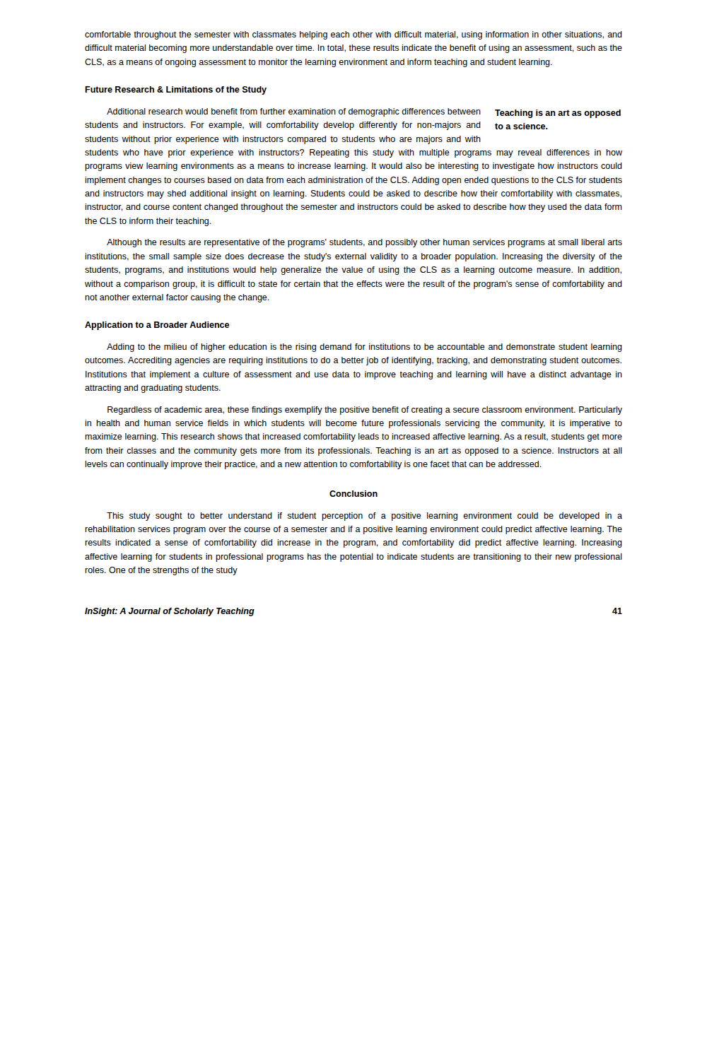comfortable throughout the semester with classmates helping each other with difficult material, using information in other situations, and difficult material becoming more understandable over time. In total, these results indicate the benefit of using an assessment, such as the CLS, as a means of ongoing assessment to monitor the learning environment and inform teaching and student learning.
Future Research & Limitations of the Study
Teaching is an art as opposed to a science.
Additional research would benefit from further examination of demographic differences between students and instructors. For example, will comfortability develop differently for non-majors and students without prior experience with instructors compared to students who are majors and with students who have prior experience with instructors? Repeating this study with multiple programs may reveal differences in how programs view learning environments as a means to increase learning. It would also be interesting to investigate how instructors could implement changes to courses based on data from each administration of the CLS. Adding open ended questions to the CLS for students and instructors may shed additional insight on learning. Students could be asked to describe how their comfortability with classmates, instructor, and course content changed throughout the semester and instructors could be asked to describe how they used the data form the CLS to inform their teaching.
Although the results are representative of the programs' students, and possibly other human services programs at small liberal arts institutions, the small sample size does decrease the study's external validity to a broader population. Increasing the diversity of the students, programs, and institutions would help generalize the value of using the CLS as a learning outcome measure. In addition, without a comparison group, it is difficult to state for certain that the effects were the result of the program's sense of comfortability and not another external factor causing the change.
Application to a Broader Audience
Adding to the milieu of higher education is the rising demand for institutions to be accountable and demonstrate student learning outcomes. Accrediting agencies are requiring institutions to do a better job of identifying, tracking, and demonstrating student outcomes. Institutions that implement a culture of assessment and use data to improve teaching and learning will have a distinct advantage in attracting and graduating students.
Regardless of academic area, these findings exemplify the positive benefit of creating a secure classroom environment. Particularly in health and human service fields in which students will become future professionals servicing the community, it is imperative to maximize learning. This research shows that increased comfortability leads to increased affective learning. As a result, students get more from their classes and the community gets more from its professionals. Teaching is an art as opposed to a science. Instructors at all levels can continually improve their practice, and a new attention to comfortability is one facet that can be addressed.
Conclusion
This study sought to better understand if student perception of a positive learning environment could be developed in a rehabilitation services program over the course of a semester and if a positive learning environment could predict affective learning. The results indicated a sense of comfortability did increase in the program, and comfortability did predict affective learning. Increasing affective learning for students in professional programs has the potential to indicate students are transitioning to their new professional roles. One of the strengths of the study
InSight: A Journal of Scholarly Teaching 41